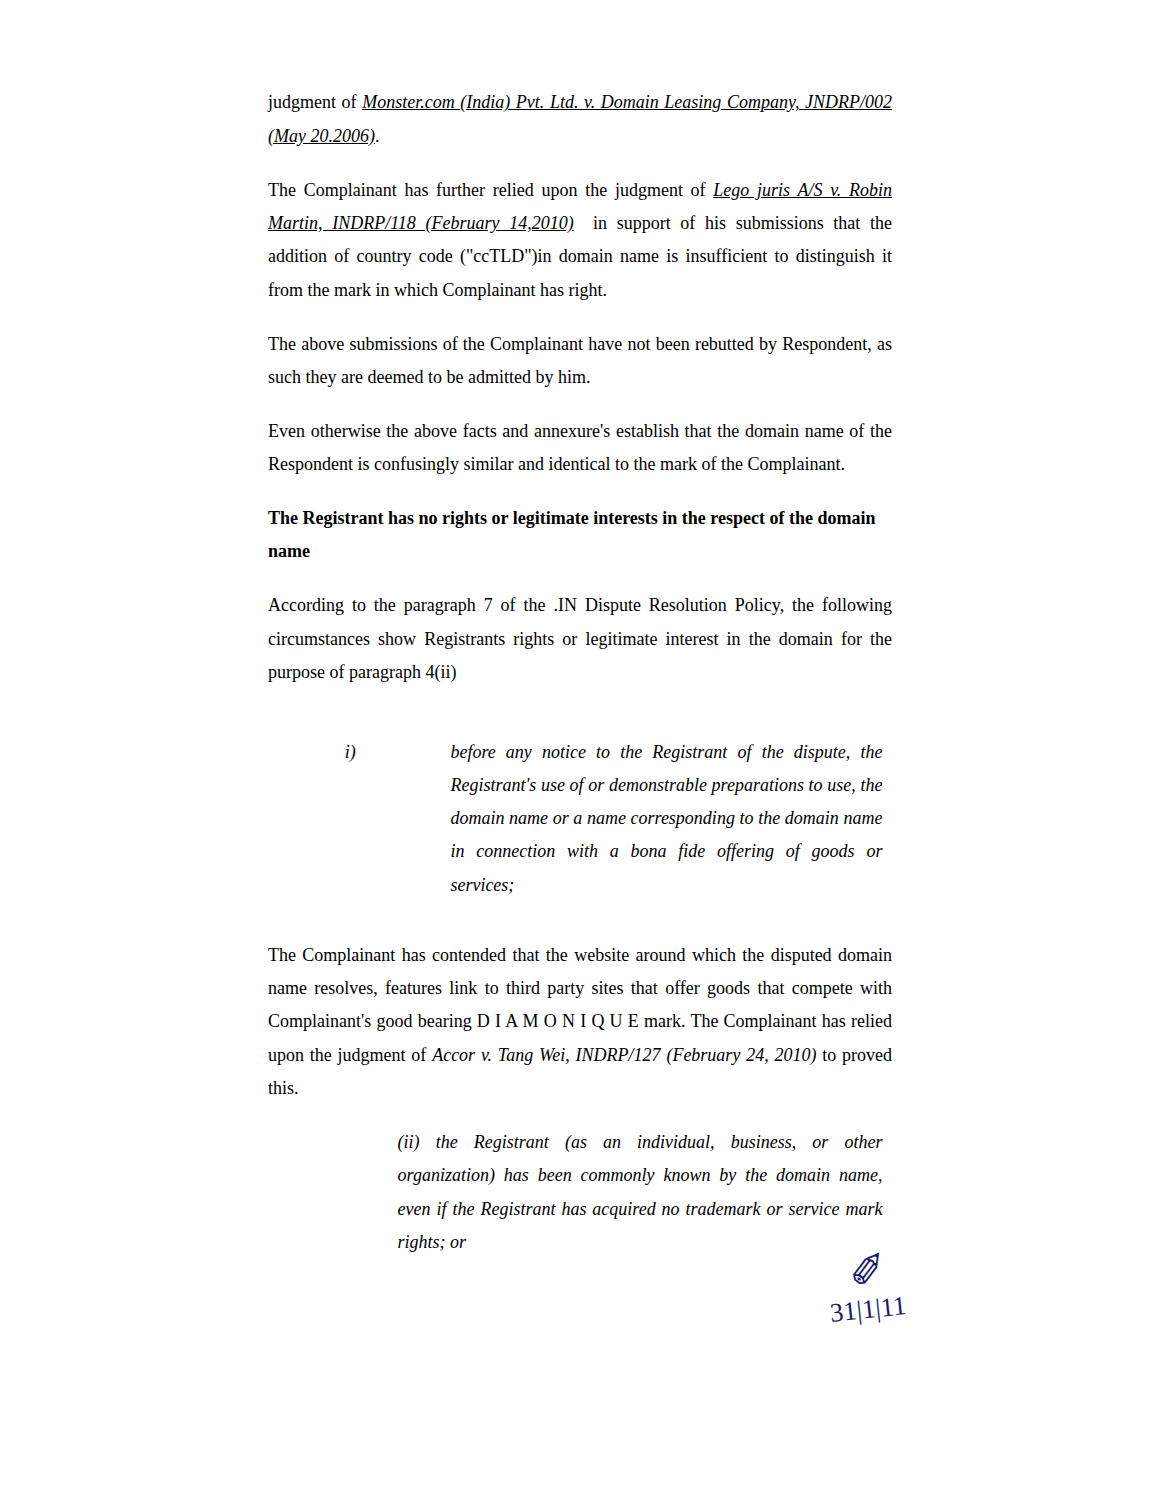judgment of Monster.com (India) Pvt. Ltd. v. Domain Leasing Company, JNDRP/002 (May 20.2006).
The Complainant has further relied upon the judgment of Lego juris A/S v. Robin Martin, INDRP/118 (February 14,2010) in support of his submissions that the addition of country code ("ccTLD")in domain name is insufficient to distinguish it from the mark in which Complainant has right.
The above submissions of the Complainant have not been rebutted by Respondent, as such they are deemed to be admitted by him.
Even otherwise the above facts and annexure's establish that the domain name of the Respondent is confusingly similar and identical to the mark of the Complainant.
The Registrant has no rights or legitimate interests in the respect of the domain name
According to the paragraph 7 of the .IN Dispute Resolution Policy, the following circumstances show Registrants rights or legitimate interest in the domain for the purpose of paragraph 4(ii)
i) before any notice to the Registrant of the dispute, the Registrant's use of or demonstrable preparations to use, the domain name or a name corresponding to the domain name in connection with a bona fide offering of goods or services;
The Complainant has contended that the website around which the disputed domain name resolves, features link to third party sites that offer goods that compete with Complainant's good bearing D I A M O N I Q U E mark. The Complainant has relied upon the judgment of Accor v. Tang Wei, INDRP/127 (February 24, 2010) to proved this.
(ii) the Registrant (as an individual, business, or other organization) has been commonly known by the domain name, even if the Registrant has acquired no trademark or service mark rights; or
✐ 31|1|11